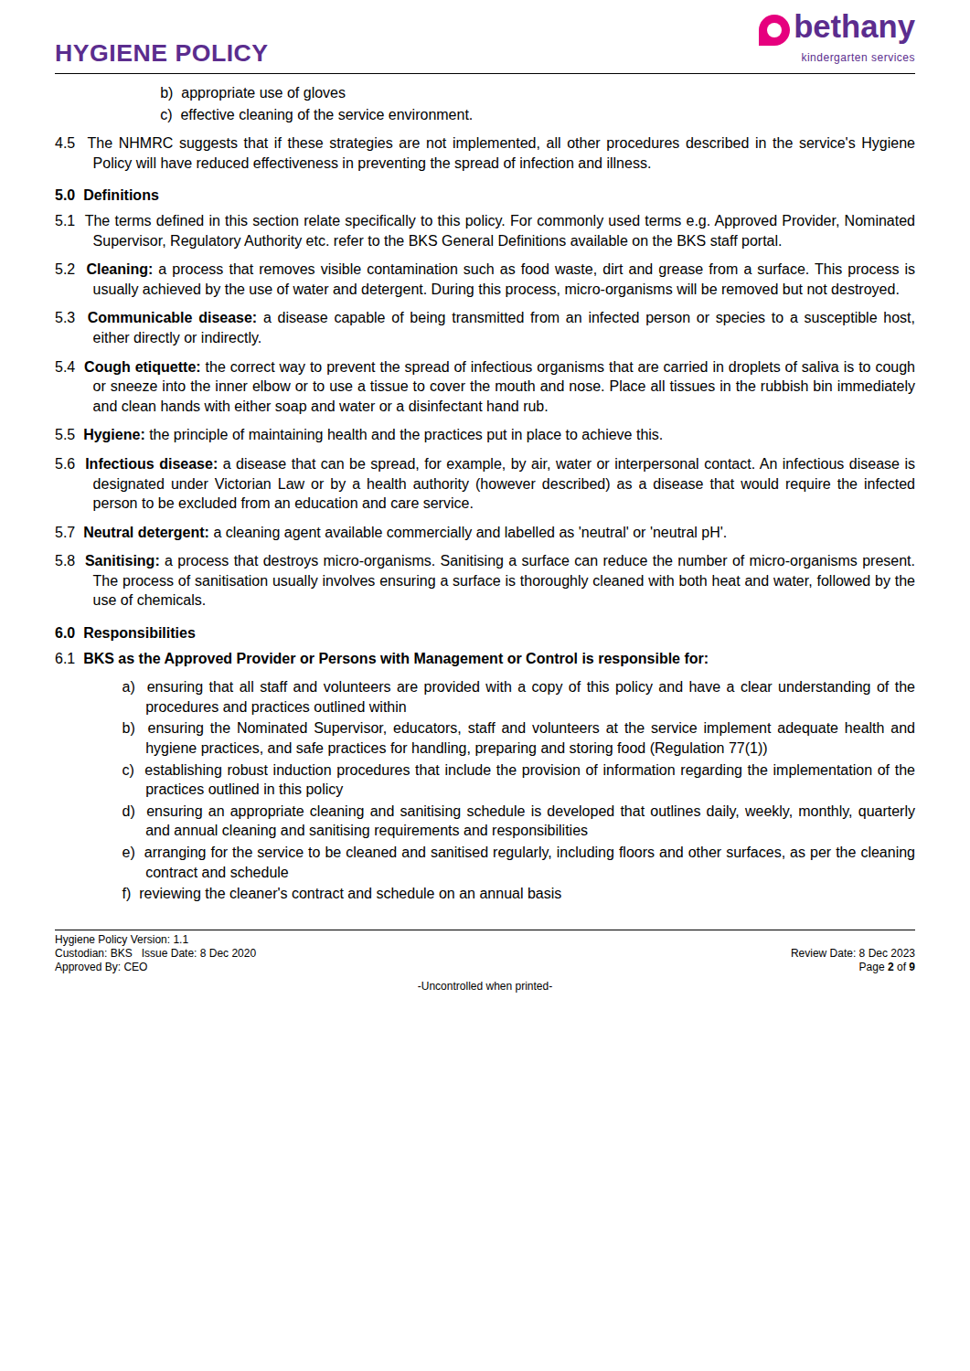bethany
kindergarten services
HYGIENE POLICY
b) appropriate use of gloves
c) effective cleaning of the service environment.
4.5 The NHMRC suggests that if these strategies are not implemented, all other procedures described in the service's Hygiene Policy will have reduced effectiveness in preventing the spread of infection and illness.
5.0 Definitions
5.1 The terms defined in this section relate specifically to this policy. For commonly used terms e.g. Approved Provider, Nominated Supervisor, Regulatory Authority etc. refer to the BKS General Definitions available on the BKS staff portal.
5.2 Cleaning: a process that removes visible contamination such as food waste, dirt and grease from a surface. This process is usually achieved by the use of water and detergent. During this process, micro-organisms will be removed but not destroyed.
5.3 Communicable disease: a disease capable of being transmitted from an infected person or species to a susceptible host, either directly or indirectly.
5.4 Cough etiquette: the correct way to prevent the spread of infectious organisms that are carried in droplets of saliva is to cough or sneeze into the inner elbow or to use a tissue to cover the mouth and nose. Place all tissues in the rubbish bin immediately and clean hands with either soap and water or a disinfectant hand rub.
5.5 Hygiene: the principle of maintaining health and the practices put in place to achieve this.
5.6 Infectious disease: a disease that can be spread, for example, by air, water or interpersonal contact. An infectious disease is designated under Victorian Law or by a health authority (however described) as a disease that would require the infected person to be excluded from an education and care service.
5.7 Neutral detergent: a cleaning agent available commercially and labelled as 'neutral' or 'neutral pH'.
5.8 Sanitising: a process that destroys micro-organisms. Sanitising a surface can reduce the number of micro-organisms present. The process of sanitisation usually involves ensuring a surface is thoroughly cleaned with both heat and water, followed by the use of chemicals.
6.0 Responsibilities
6.1 BKS as the Approved Provider or Persons with Management or Control is responsible for:
a) ensuring that all staff and volunteers are provided with a copy of this policy and have a clear understanding of the procedures and practices outlined within
b) ensuring the Nominated Supervisor, educators, staff and volunteers at the service implement adequate health and hygiene practices, and safe practices for handling, preparing and storing food (Regulation 77(1))
c) establishing robust induction procedures that include the provision of information regarding the implementation of the practices outlined in this policy
d) ensuring an appropriate cleaning and sanitising schedule is developed that outlines daily, weekly, monthly, quarterly and annual cleaning and sanitising requirements and responsibilities
e) arranging for the service to be cleaned and sanitised regularly, including floors and other surfaces, as per the cleaning contract and schedule
f) reviewing the cleaner's contract and schedule on an annual basis
Hygiene Policy Version: 1.1
Custodian: BKS Issue Date: 8 Dec 2020
Approved By: CEO
Review Date: 8 Dec 2023
Page 2 of 9
-Uncontrolled when printed-